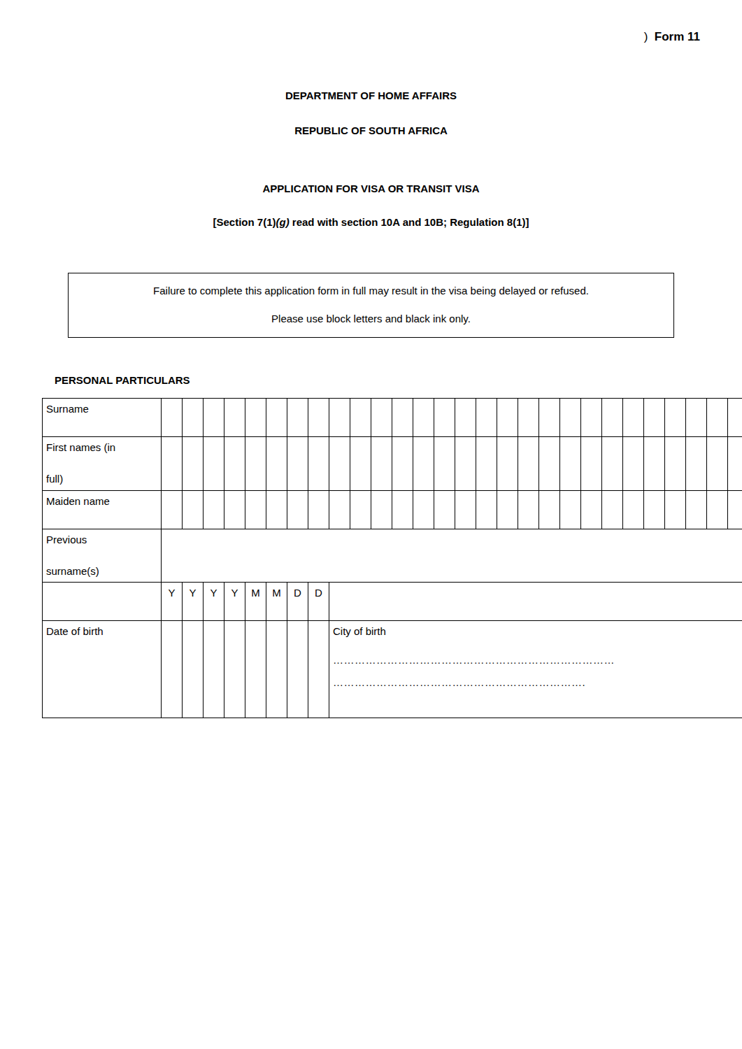) Form 11
DEPARTMENT OF HOME AFFAIRS
REPUBLIC OF SOUTH AFRICA
APPLICATION FOR VISA OR TRANSIT VISA
[Section 7(1)(g) read with section 10A and 10B; Regulation 8(1)]
Failure to complete this application form in full may result in the visa being delayed or refused.
Please use block letters and black ink only.
PERSONAL PARTICULARS
| Surname | | | | | | | | | | | | | | | | | | | | | | | | | | | | |
| First names (in full) | | | | | | | | | | | | | | | | | | | | | | | | | | | | |
| Maiden name | | | | | | | | | | | | | | | | | | | | | | | | | | | | |
| Previous surname(s) | |
| | Y | Y | Y | Y | M | M | D | D | |
| Date of birth | | | | | | | | | City of birth …………………………………………………………………… ……………………………………………………………. |